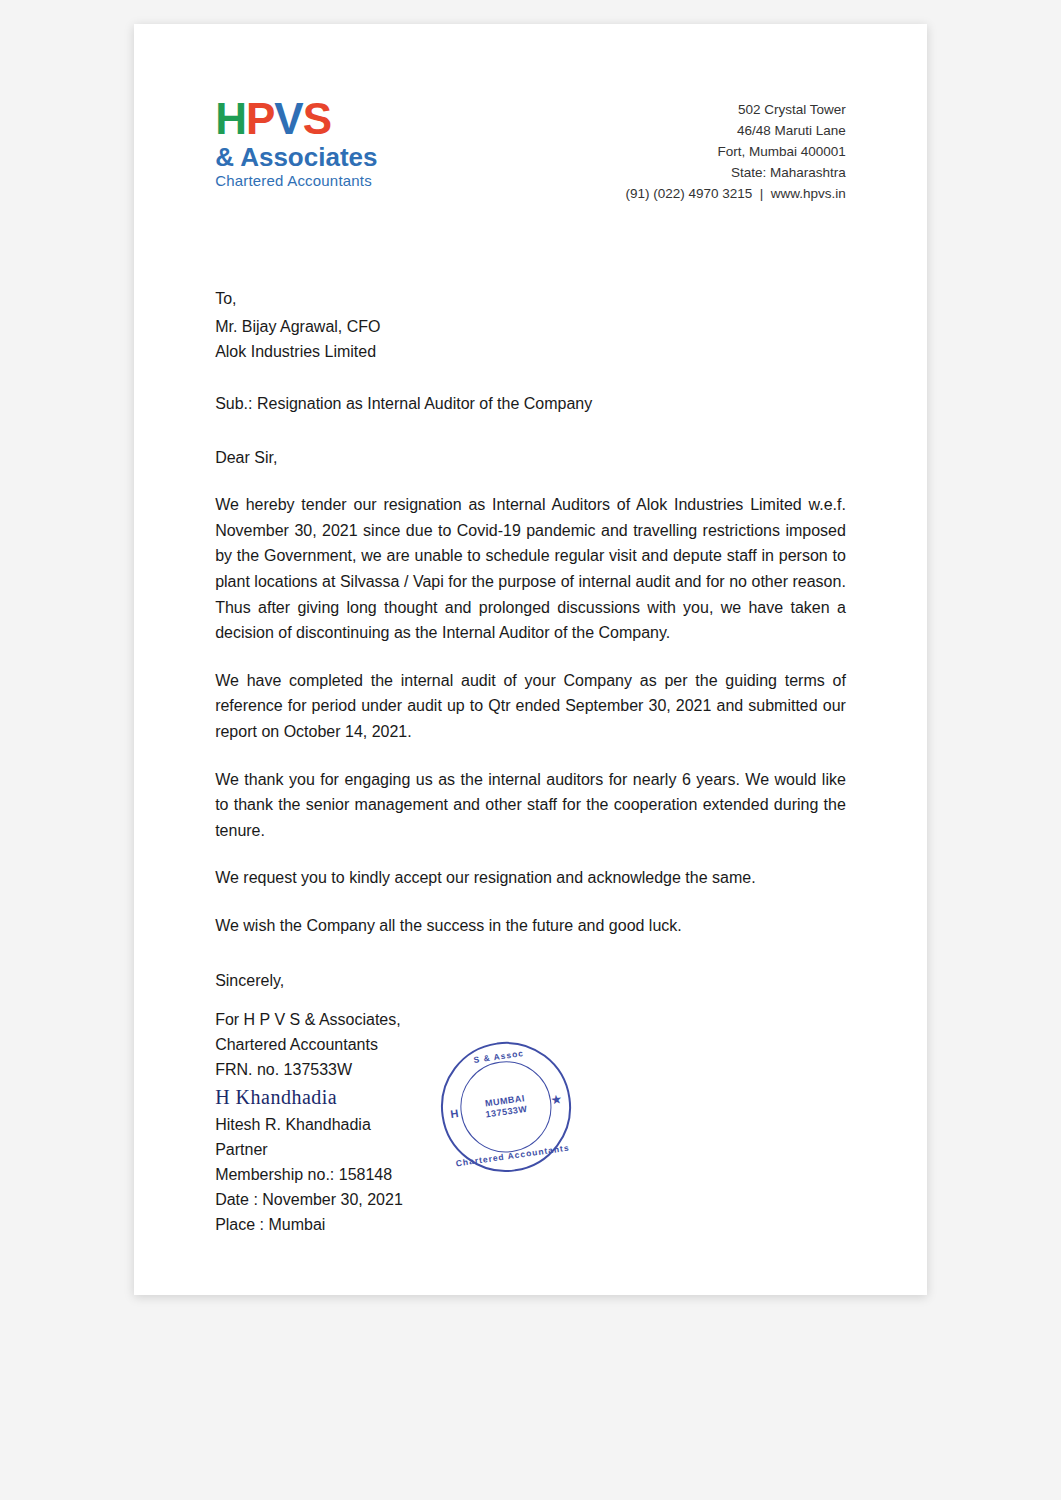HPVS
& Associates Chartered Accountants
502 Crystal Tower
46/48 Maruti Lane
Fort, Mumbai 400001
State: Maharashtra
(91) (022) 4970 3215 | www.hpvs.in
To,
Mr. Bijay Agrawal, CFO
Alok Industries Limited
Sub.: Resignation as Internal Auditor of the Company
Dear Sir,
We hereby tender our resignation as Internal Auditors of Alok Industries Limited w.e.f. November 30, 2021 since due to Covid-19 pandemic and travelling restrictions imposed by the Government, we are unable to schedule regular visit and depute staff in person to plant locations at Silvassa / Vapi for the purpose of internal audit and for no other reason. Thus after giving long thought and prolonged discussions with you, we have taken a decision of discontinuing as the Internal Auditor of the Company.
We have completed the internal audit of your Company as per the guiding terms of reference for period under audit up to Qtr ended September 30, 2021 and submitted our report on October 14, 2021.
We thank you for engaging us as the internal auditors for nearly 6 years. We would like to thank the senior management and other staff for the cooperation extended during the tenure.
We request you to kindly accept our resignation and acknowledge the same.
We wish the Company all the success in the future and good luck.
Sincerely,
For H P V S & Associates,
Chartered Accountants
FRN. no. 137533W
H Khandhadia
Hitesh R. Khandhadia
Partner
Membership no.: 158148
Date : November 30, 2021
Place : Mumbai
S & Assoc
H
★
MUMBAI
137533W
Chartered Accountants